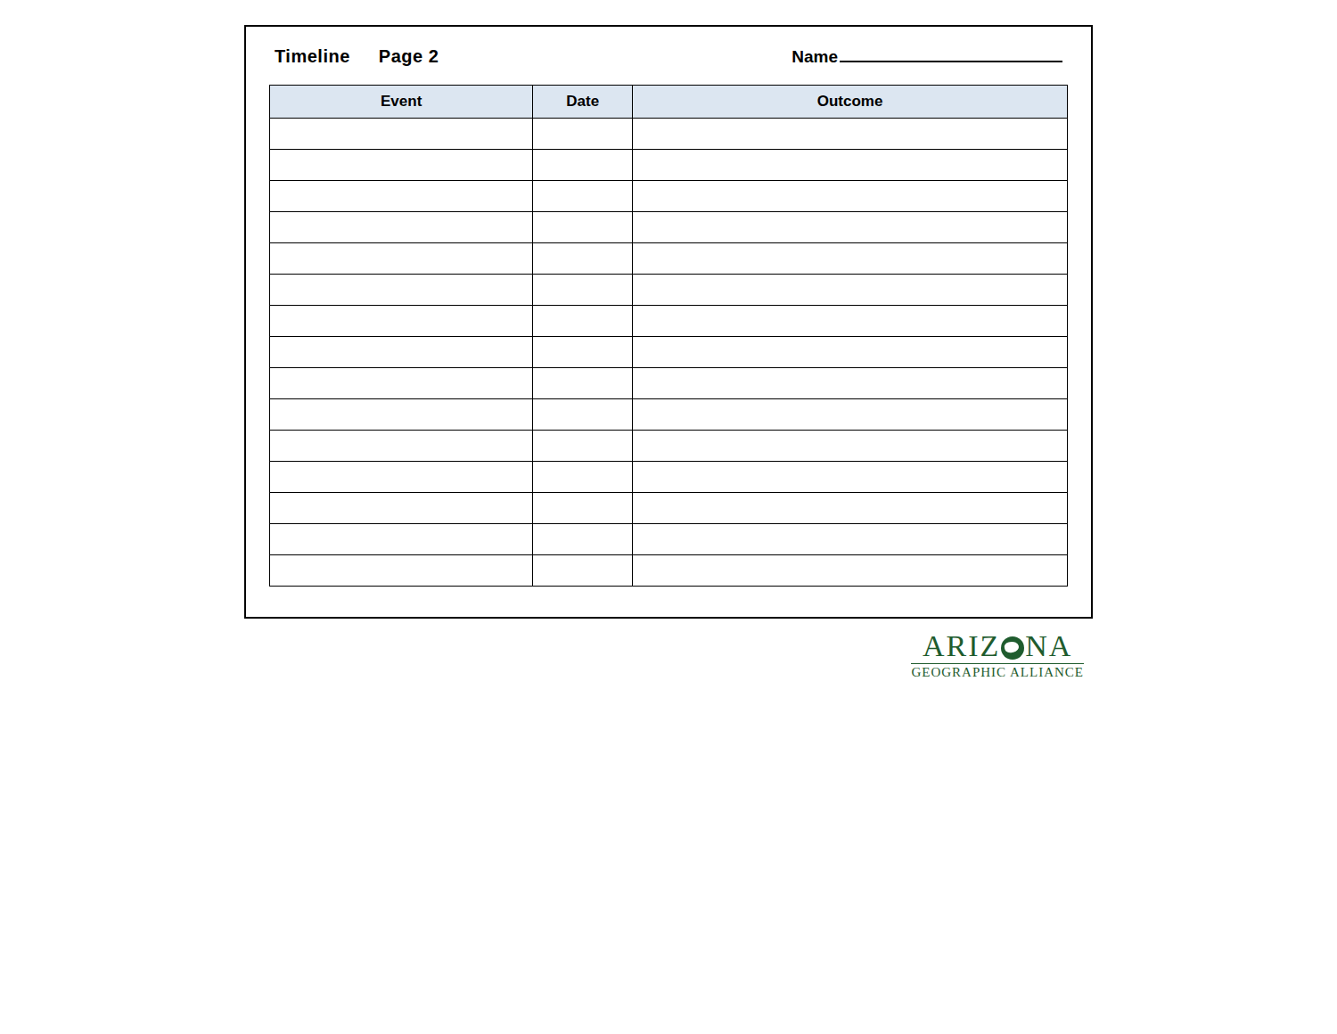Timeline Page 2
Name
| Event | Date | Outcome |
| --- | --- | --- |
ARIZ NA
GEOGRAPHIC ALLIANCE